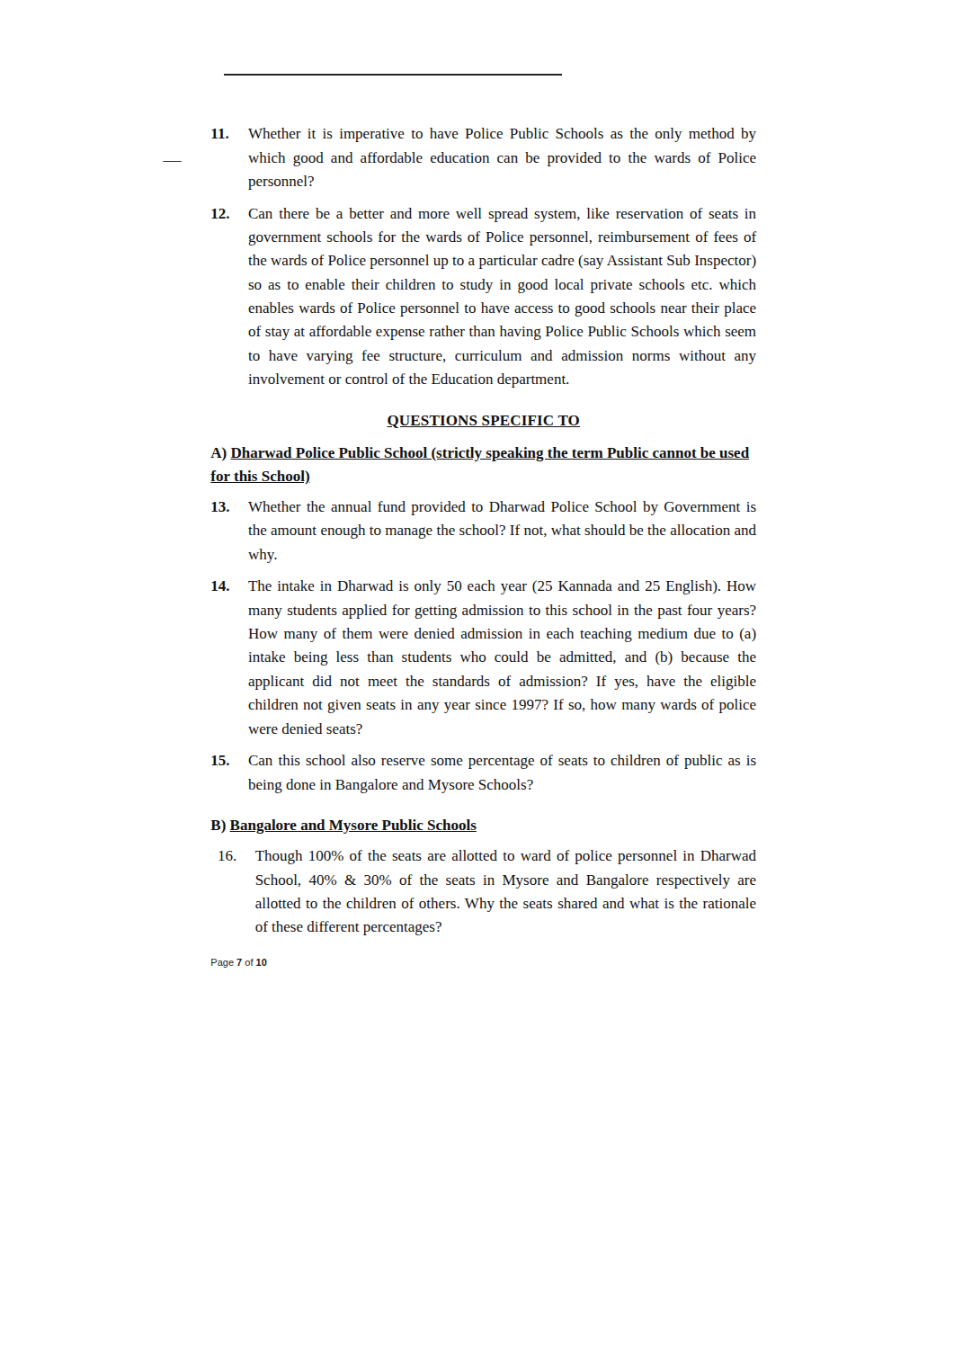—
11. Whether it is imperative to have Police Public Schools as the only method by which good and affordable education can be provided to the wards of Police personnel?
12. Can there be a better and more well spread system, like reservation of seats in government schools for the wards of Police personnel, reimbursement of fees of the wards of Police personnel up to a particular cadre (say Assistant Sub Inspector) so as to enable their children to study in good local private schools etc. which enables wards of Police personnel to have access to good schools near their place of stay at affordable expense rather than having Police Public Schools which seem to have varying fee structure, curriculum and admission norms without any involvement or control of the Education department.
QUESTIONS SPECIFIC TO
A) Dharwad Police Public School (strictly speaking the term Public cannot be used for this School)
13. Whether the annual fund provided to Dharwad Police School by Government is the amount enough to manage the school? If not, what should be the allocation and why.
14. The intake in Dharwad is only 50 each year (25 Kannada and 25 English). How many students applied for getting admission to this school in the past four years? How many of them were denied admission in each teaching medium due to (a) intake being less than students who could be admitted, and (b) because the applicant did not meet the standards of admission? If yes, have the eligible children not given seats in any year since 1997? If so, how many wards of police were denied seats?
15. Can this school also reserve some percentage of seats to children of public as is being done in Bangalore and Mysore Schools?
B) Bangalore and Mysore Public Schools
16. Though 100% of the seats are allotted to ward of police personnel in Dharwad School, 40% & 30% of the seats in Mysore and Bangalore respectively are allotted to the children of others. Why the seats shared and what is the rationale of these different percentages?
Page 7 of 10